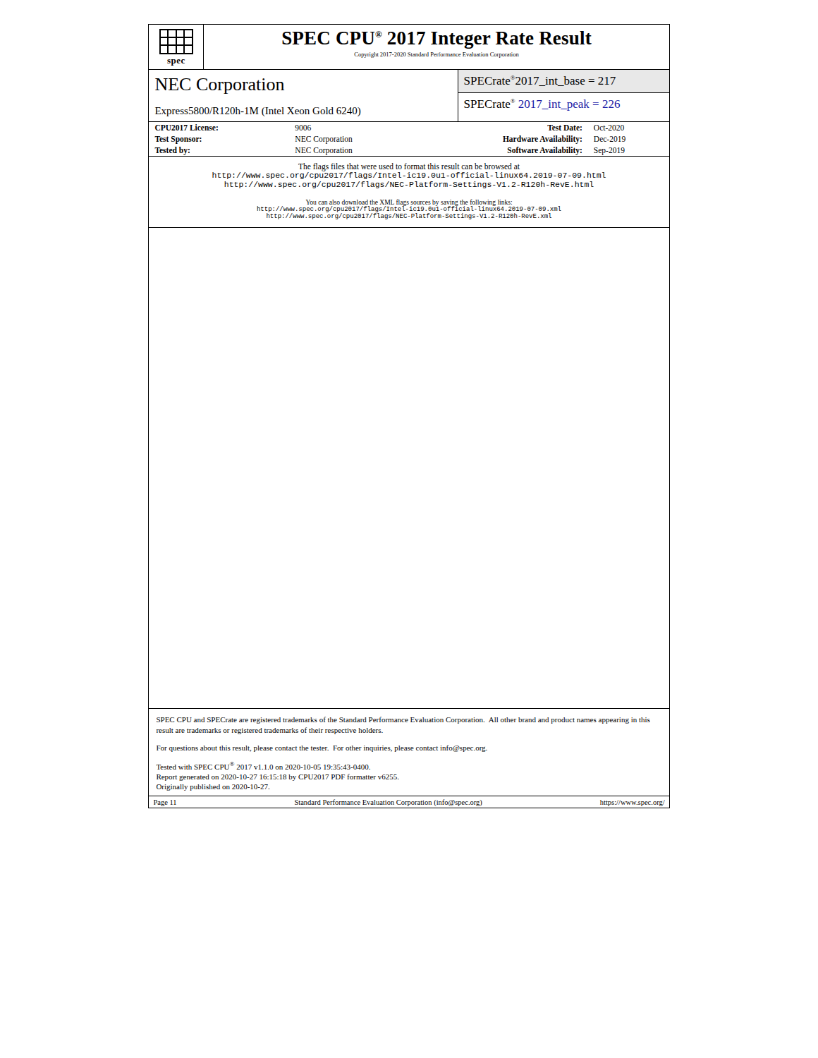spec
SPEC CPU® 2017 Integer Rate Result
Copyright 2017-2020 Standard Performance Evaluation Corporation
NEC Corporation
Express5800/R120h-1M (Intel Xeon Gold 6240)
SPECrate®2017_int_base = 217
SPECrate® 2017_int_peak = 226
| CPU2017 License: | 9006 | Test Date: | Oct-2020 |
| Test Sponsor: | NEC Corporation | Hardware Availability: | Dec-2019 |
| Tested by: | NEC Corporation | Software Availability: | Sep-2019 |
The flags files that were used to format this result can be browsed at
http://www.spec.org/cpu2017/flags/Intel-ic19.0u1-official-linux64.2019-07-09.html http://www.spec.org/cpu2017/flags/NEC-Platform-Settings-V1.2-R120h-RevE.html
You can also download the XML flags sources by saving the following links:
http://www.spec.org/cpu2017/flags/Intel-ic19.0u1-official-linux64.2019-07-09.xml http://www.spec.org/cpu2017/flags/NEC-Platform-Settings-V1.2-R120h-RevE.xml
SPEC CPU and SPECrate are registered trademarks of the Standard Performance Evaluation Corporation. All other brand and product names appearing in this result are trademarks or registered trademarks of their respective holders.
For questions about this result, please contact the tester. For other inquiries, please contact info@spec.org.
Tested with SPEC CPU® 2017 v1.1.0 on 2020-10-05 19:35:43-0400.
Report generated on 2020-10-27 16:15:18 by CPU2017 PDF formatter v6255.
Originally published on 2020-10-27.
Page 11
Standard Performance Evaluation Corporation (info@spec.org)
https://www.spec.org/